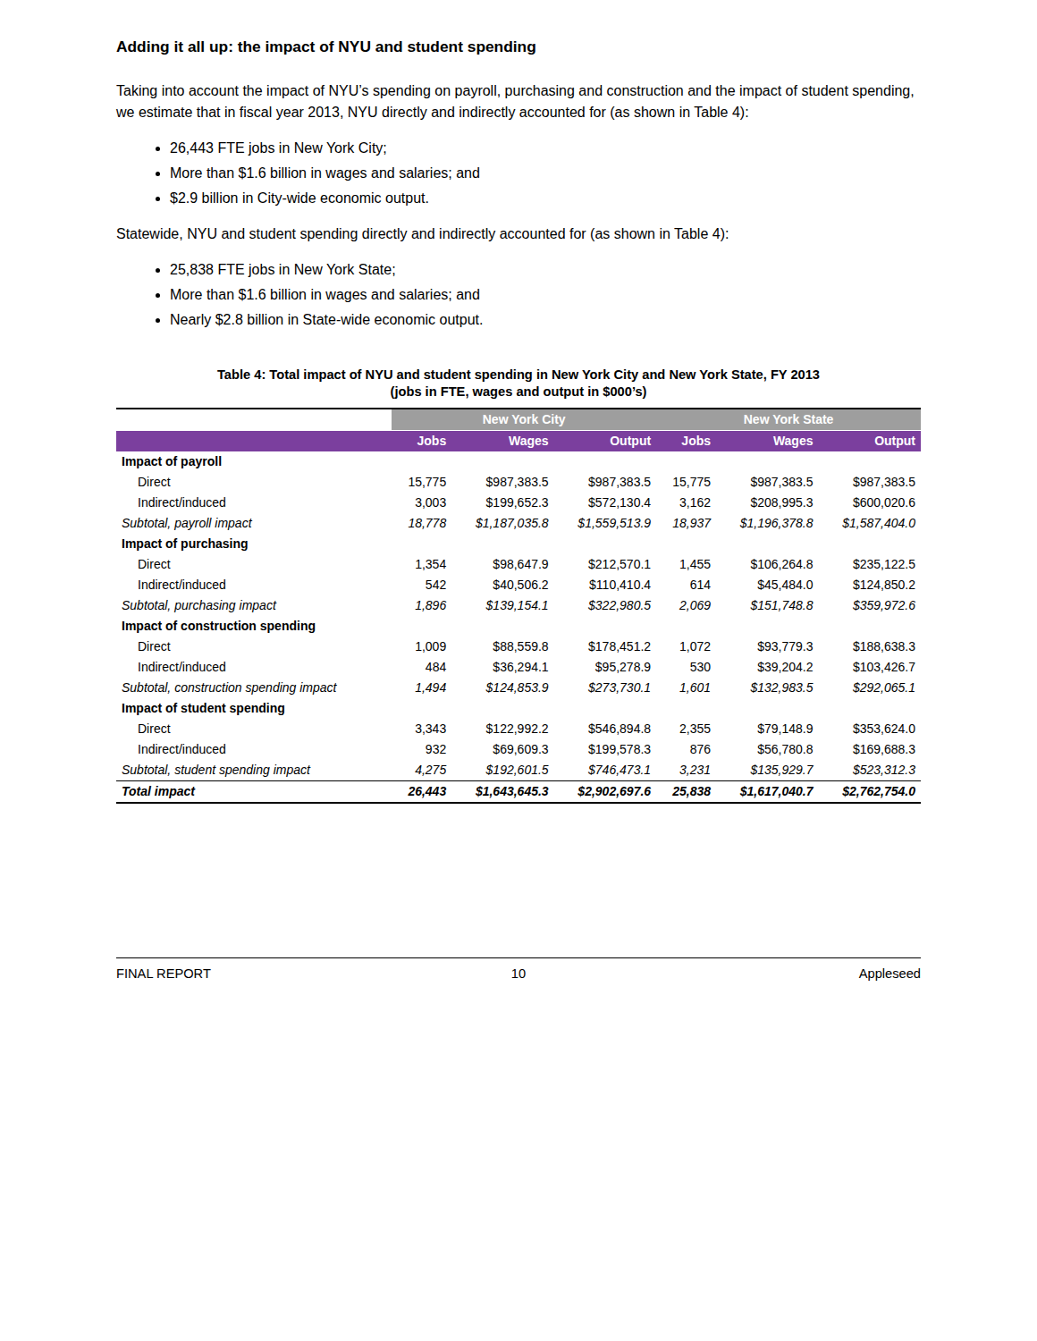Adding it all up: the impact of NYU and student spending
Taking into account the impact of NYU’s spending on payroll, purchasing and construction and the impact of student spending, we estimate that in fiscal year 2013, NYU directly and indirectly accounted for (as shown in Table 4):
26,443 FTE jobs in New York City;
More than $1.6 billion in wages and salaries; and
$2.9 billion in City-wide economic output.
Statewide, NYU and student spending directly and indirectly accounted for (as shown in Table 4):
25,838 FTE jobs in New York State;
More than $1.6 billion in wages and salaries; and
Nearly $2.8 billion in State-wide economic output.
Table 4: Total impact of NYU and student spending in New York City and New York State, FY 2013
(jobs in FTE, wages and output in $000’s)
| | New York City | New York State |
| --- | --- | --- |
| | Jobs | Wages | Output | Jobs | Wages | Output |
| Impact of payroll | | | | | | |
| Direct | 15,775 | $987,383.5 | $987,383.5 | 15,775 | $987,383.5 | $987,383.5 |
| Indirect/induced | 3,003 | $199,652.3 | $572,130.4 | 3,162 | $208,995.3 | $600,020.6 |
| Subtotal, payroll impact | 18,778 | $1,187,035.8 | $1,559,513.9 | 18,937 | $1,196,378.8 | $1,587,404.0 |
| Impact of purchasing | | | | | | |
| Direct | 1,354 | $98,647.9 | $212,570.1 | 1,455 | $106,264.8 | $235,122.5 |
| Indirect/induced | 542 | $40,506.2 | $110,410.4 | 614 | $45,484.0 | $124,850.2 |
| Subtotal, purchasing impact | 1,896 | $139,154.1 | $322,980.5 | 2,069 | $151,748.8 | $359,972.6 |
| Impact of construction spending | | | | | | |
| Direct | 1,009 | $88,559.8 | $178,451.2 | 1,072 | $93,779.3 | $188,638.3 |
| Indirect/induced | 484 | $36,294.1 | $95,278.9 | 530 | $39,204.2 | $103,426.7 |
| Subtotal, construction spending impact | 1,494 | $124,853.9 | $273,730.1 | 1,601 | $132,983.5 | $292,065.1 |
| Impact of student spending | | | | | | |
| Direct | 3,343 | $122,992.2 | $546,894.8 | 2,355 | $79,148.9 | $353,624.0 |
| Indirect/induced | 932 | $69,609.3 | $199,578.3 | 876 | $56,780.8 | $169,688.3 |
| Subtotal, student spending impact | 4,275 | $192,601.5 | $746,473.1 | 3,231 | $135,929.7 | $523,312.3 |
| Total impact | 26,443 | $1,643,645.3 | $2,902,697.6 | 25,838 | $1,617,040.7 | $2,762,754.0 |
FINAL REPORT
10
Appleseed